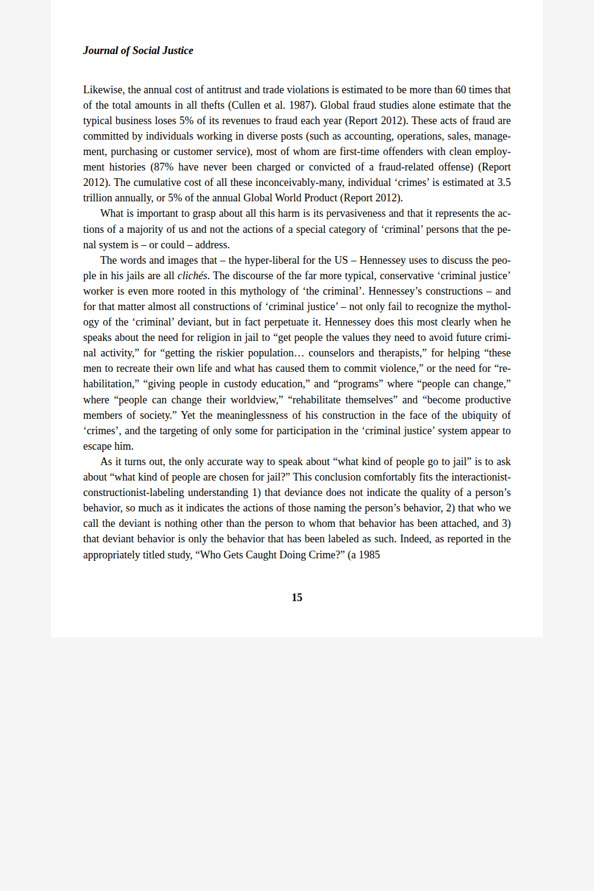Journal of Social Justice
Likewise, the annual cost of antitrust and trade violations is estimated to be more than 60 times that of the total amounts in all thefts (Cullen et al. 1987). Global fraud studies alone estimate that the typical business loses 5% of its revenues to fraud each year (Report 2012). These acts of fraud are committed by individuals working in diverse posts (such as accounting, operations, sales, management, purchasing or customer service), most of whom are first-time offenders with clean employment histories (87% have never been charged or convicted of a fraud-related offense) (Report 2012). The cumulative cost of all these inconceivably-many, individual ‘crimes’ is estimated at 3.5 trillion annually, or 5% of the annual Global World Product (Report 2012).
What is important to grasp about all this harm is its pervasiveness and that it represents the actions of a majority of us and not the actions of a special category of ‘criminal’ persons that the penal system is – or could – address.
The words and images that – the hyper-liberal for the US – Hennessey uses to discuss the people in his jails are all clichés. The discourse of the far more typical, conservative ‘criminal justice’ worker is even more rooted in this mythology of ‘the criminal’. Hennessey’s constructions – and for that matter almost all constructions of ‘criminal justice’ – not only fail to recognize the mythology of the ‘criminal’ deviant, but in fact perpetuate it. Hennessey does this most clearly when he speaks about the need for religion in jail to “get people the values they need to avoid future criminal activity,” for “getting the riskier population… counselors and therapists,” for helping “these men to recreate their own life and what has caused them to commit violence,” or the need for “rehabilitation,” “giving people in custody education,” and “programs” where “people can change,” where “people can change their worldview,” “rehabilitate themselves” and “become productive members of society.” Yet the meaninglessness of his construction in the face of the ubiquity of ‘crimes’, and the targeting of only some for participation in the ‘criminal justice’ system appear to escape him.
As it turns out, the only accurate way to speak about “what kind of people go to jail” is to ask about “what kind of people are chosen for jail?” This conclusion comfortably fits the interactionist-constructionist-labeling understanding 1) that deviance does not indicate the quality of a person’s behavior, so much as it indicates the actions of those naming the person’s behavior, 2) that who we call the deviant is nothing other than the person to whom that behavior has been attached, and 3) that deviant behavior is only the behavior that has been labeled as such. Indeed, as reported in the appropriately titled study, “Who Gets Caught Doing Crime?” (a 1985
15